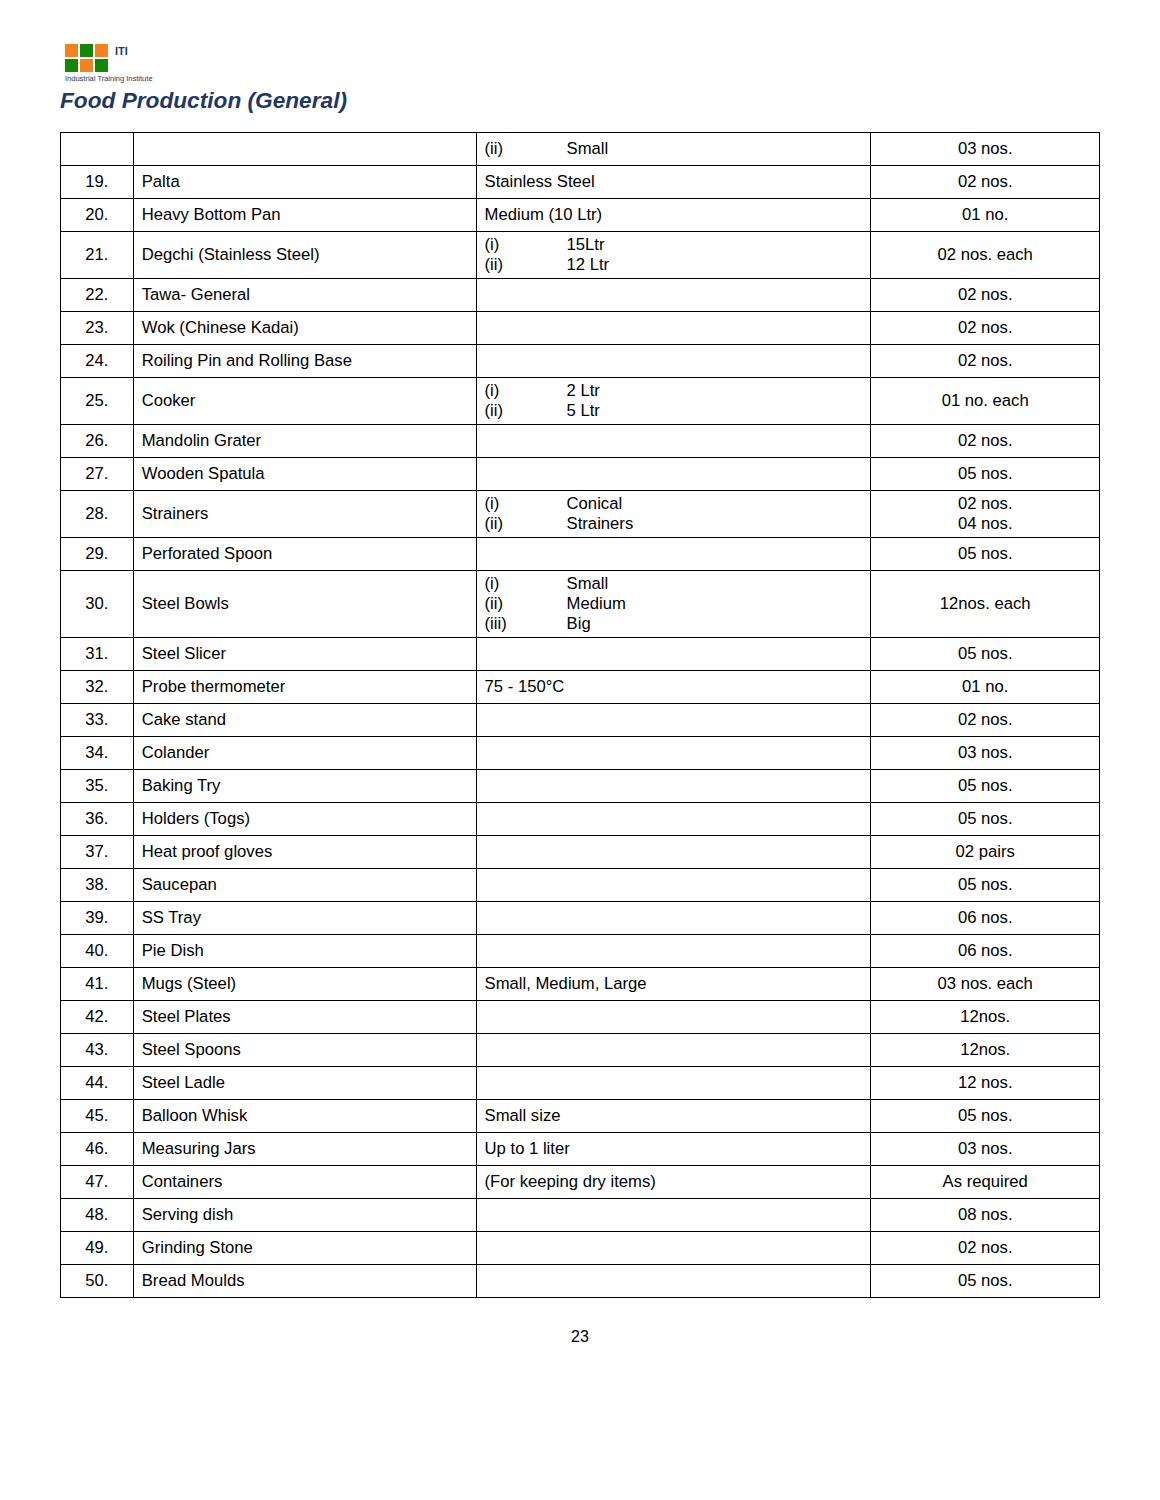Food Production (General)
| | | (ii) Small | 03 nos. |
| 19. | Palta | Stainless Steel | 02 nos. |
| 20. | Heavy Bottom Pan | Medium (10 Ltr) | 01 no. |
| 21. | Degchi (Stainless Steel) | (i) 15Ltr (ii) 12 Ltr | 02 nos. each |
| 22. | Tawa- General | | 02 nos. |
| 23. | Wok (Chinese Kadai) | | 02 nos. |
| 24. | Roiling Pin and Rolling Base | | 02 nos. |
| 25. | Cooker | (i) 2 Ltr (ii) 5 Ltr | 01 no. each |
| 26. | Mandolin Grater | | 02 nos. |
| 27. | Wooden Spatula | | 05 nos. |
| 28. | Strainers | (i) Conical (ii) Strainers | 02 nos. 04 nos. |
| 29. | Perforated Spoon | | 05 nos. |
| 30. | Steel Bowls | (i) Small (ii) Medium (iii) Big | 12nos. each |
| 31. | Steel Slicer | | 05 nos. |
| 32. | Probe thermometer | 75 - 150°C | 01 no. |
| 33. | Cake stand | | 02 nos. |
| 34. | Colander | | 03 nos. |
| 35. | Baking Try | | 05 nos. |
| 36. | Holders (Togs) | | 05 nos. |
| 37. | Heat proof gloves | | 02 pairs |
| 38. | Saucepan | | 05 nos. |
| 39. | SS Tray | | 06 nos. |
| 40. | Pie Dish | | 06 nos. |
| 41. | Mugs (Steel) | Small, Medium, Large | 03 nos. each |
| 42. | Steel Plates | | 12nos. |
| 43. | Steel Spoons | | 12nos. |
| 44. | Steel Ladle | | 12 nos. |
| 45. | Balloon Whisk | Small size | 05 nos. |
| 46. | Measuring Jars | Up to 1 liter | 03 nos. |
| 47. | Containers | (For keeping dry items) | As required |
| 48. | Serving dish | | 08 nos. |
| 49. | Grinding Stone | | 02 nos. |
| 50. | Bread Moulds | | 05 nos. |
23